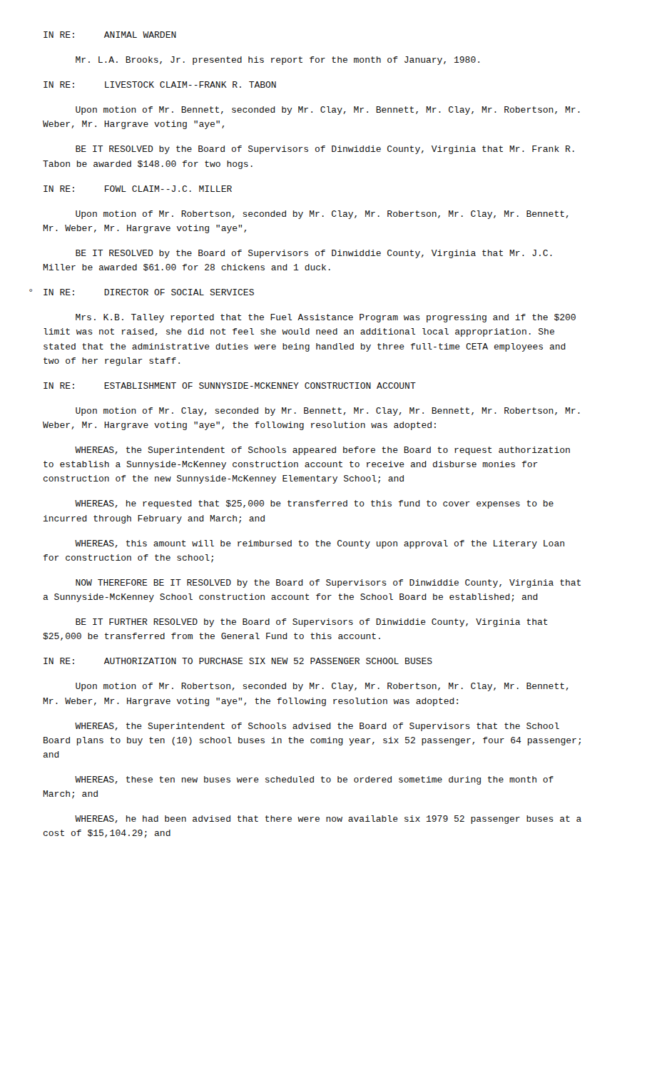IN RE: ANIMAL WARDEN
Mr. L.A. Brooks, Jr. presented his report for the month of January, 1980.
IN RE: LIVESTOCK CLAIM--FRANK R. TABON
Upon motion of Mr. Bennett, seconded by Mr. Clay, Mr. Bennett, Mr. Clay, Mr. Robertson, Mr. Weber, Mr. Hargrave voting "aye",
BE IT RESOLVED by the Board of Supervisors of Dinwiddie County, Virginia that Mr. Frank R. Tabon be awarded $148.00 for two hogs.
IN RE: FOWL CLAIM--J.C. MILLER
Upon motion of Mr. Robertson, seconded by Mr. Clay, Mr. Robertson, Mr. Clay, Mr. Bennett, Mr. Weber, Mr. Hargrave voting "aye",
BE IT RESOLVED by the Board of Supervisors of Dinwiddie County, Virginia that Mr. J.C. Miller be awarded $61.00 for 28 chickens and 1 duck.
IN RE: DIRECTOR OF SOCIAL SERVICES
Mrs. K.B. Talley reported that the Fuel Assistance Program was progressing and if the $200 limit was not raised, she did not feel she would need an additional local appropriation. She stated that the administrative duties were being handled by three full-time CETA employees and two of her regular staff.
IN RE: ESTABLISHMENT OF SUNNYSIDE-MCKENNEY CONSTRUCTION ACCOUNT
Upon motion of Mr. Clay, seconded by Mr. Bennett, Mr. Clay, Mr. Bennett, Mr. Robertson, Mr. Weber, Mr. Hargrave voting "aye", the following resolution was adopted:
WHEREAS, the Superintendent of Schools appeared before the Board to request authorization to establish a Sunnyside-McKenney construction account to receive and disburse monies for construction of the new Sunnyside-McKenney Elementary School; and
WHEREAS, he requested that $25,000 be transferred to this fund to cover expenses to be incurred through February and March; and
WHEREAS, this amount will be reimbursed to the County upon approval of the Literary Loan for construction of the school;
NOW THEREFORE BE IT RESOLVED by the Board of Supervisors of Dinwiddie County, Virginia that a Sunnyside-McKenney School construction account for the School Board be established; and
BE IT FURTHER RESOLVED by the Board of Supervisors of Dinwiddie County, Virginia that $25,000 be transferred from the General Fund to this account.
IN RE: AUTHORIZATION TO PURCHASE SIX NEW 52 PASSENGER SCHOOL BUSES
Upon motion of Mr. Robertson, seconded by Mr. Clay, Mr. Robertson, Mr. Clay, Mr. Bennett, Mr. Weber, Mr. Hargrave voting "aye", the following resolution was adopted:
WHEREAS, the Superintendent of Schools advised the Board of Supervisors that the School Board plans to buy ten (10) school buses in the coming year, six 52 passenger, four 64 passenger; and
WHEREAS, these ten new buses were scheduled to be ordered sometime during the month of March; and
WHEREAS, he had been advised that there were now available six 1979 52 passenger buses at a cost of $15,104.29; and